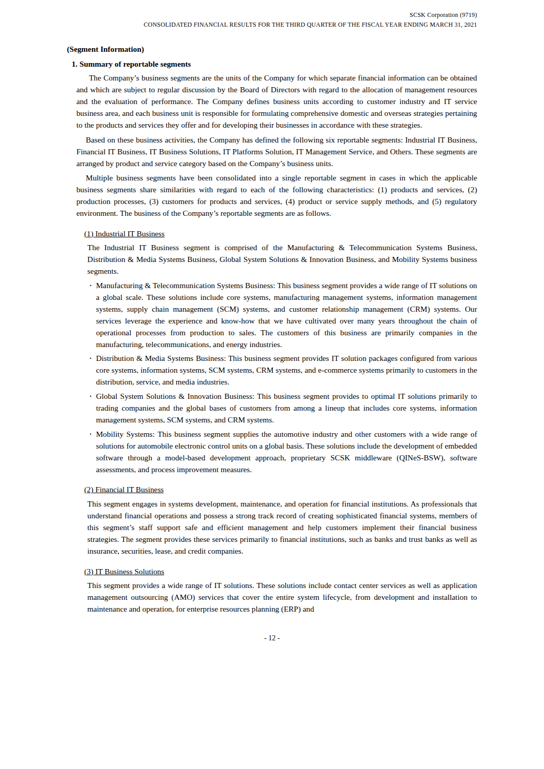SCSK Corporation (9719) CONSOLIDATED FINANCIAL RESULTS FOR THE THIRD QUARTER OF THE FISCAL YEAR ENDING MARCH 31, 2021
(Segment Information)
1. Summary of reportable segments
The Company’s business segments are the units of the Company for which separate financial information can be obtained and which are subject to regular discussion by the Board of Directors with regard to the allocation of management resources and the evaluation of performance. The Company defines business units according to customer industry and IT service business area, and each business unit is responsible for formulating comprehensive domestic and overseas strategies pertaining to the products and services they offer and for developing their businesses in accordance with these strategies.
Based on these business activities, the Company has defined the following six reportable segments: Industrial IT Business, Financial IT Business, IT Business Solutions, IT Platforms Solution, IT Management Service, and Others. These segments are arranged by product and service category based on the Company’s business units.
Multiple business segments have been consolidated into a single reportable segment in cases in which the applicable business segments share similarities with regard to each of the following characteristics: (1) products and services, (2) production processes, (3) customers for products and services, (4) product or service supply methods, and (5) regulatory environment. The business of the Company’s reportable segments are as follows.
(1) Industrial IT Business
The Industrial IT Business segment is comprised of the Manufacturing & Telecommunication Systems Business, Distribution & Media Systems Business, Global System Solutions & Innovation Business, and Mobility Systems business segments.
Manufacturing & Telecommunication Systems Business: This business segment provides a wide range of IT solutions on a global scale. These solutions include core systems, manufacturing management systems, information management systems, supply chain management (SCM) systems, and customer relationship management (CRM) systems. Our services leverage the experience and know-how that we have cultivated over many years throughout the chain of operational processes from production to sales. The customers of this business are primarily companies in the manufacturing, telecommunications, and energy industries.
Distribution & Media Systems Business: This business segment provides IT solution packages configured from various core systems, information systems, SCM systems, CRM systems, and e-commerce systems primarily to customers in the distribution, service, and media industries.
Global System Solutions & Innovation Business: This business segment provides to optimal IT solutions primarily to trading companies and the global bases of customers from among a lineup that includes core systems, information management systems, SCM systems, and CRM systems.
Mobility Systems: This business segment supplies the automotive industry and other customers with a wide range of solutions for automobile electronic control units on a global basis. These solutions include the development of embedded software through a model-based development approach, proprietary SCSK middleware (QINeS-BSW), software assessments, and process improvement measures.
(2) Financial IT Business
This segment engages in systems development, maintenance, and operation for financial institutions. As professionals that understand financial operations and possess a strong track record of creating sophisticated financial systems, members of this segment’s staff support safe and efficient management and help customers implement their financial business strategies. The segment provides these services primarily to financial institutions, such as banks and trust banks as well as insurance, securities, lease, and credit companies.
(3) IT Business Solutions
This segment provides a wide range of IT solutions. These solutions include contact center services as well as application management outsourcing (AMO) services that cover the entire system lifecycle, from development and installation to maintenance and operation, for enterprise resources planning (ERP) and
- 12 -